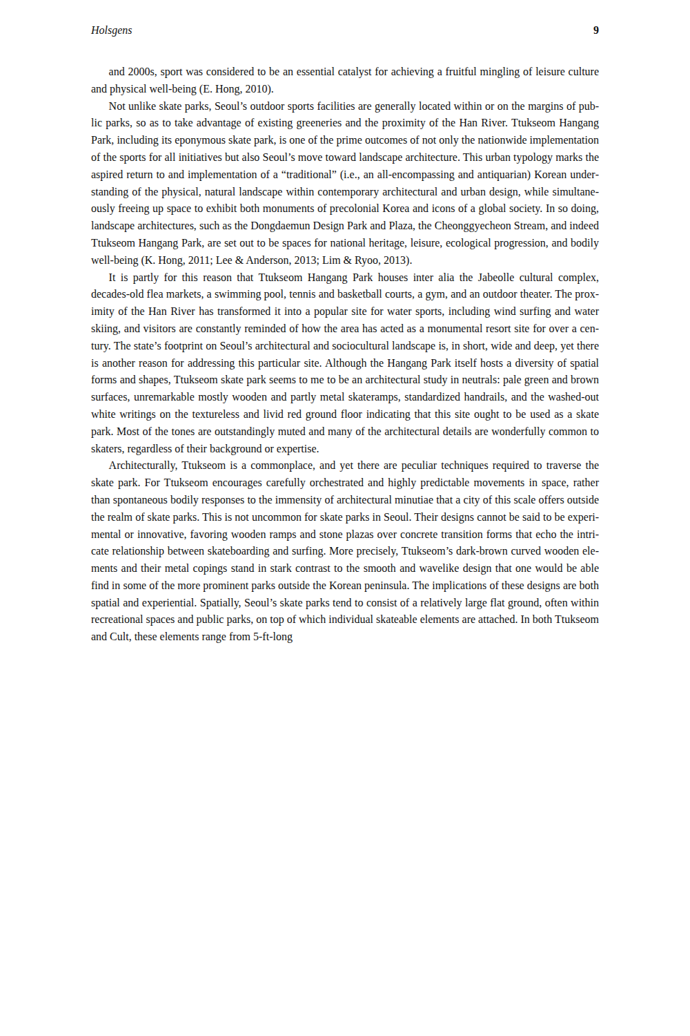Holsgens 9
and 2000s, sport was considered to be an essential catalyst for achieving a fruitful mingling of leisure culture and physical well-being (E. Hong, 2010).
Not unlike skate parks, Seoul’s outdoor sports facilities are generally located within or on the margins of public parks, so as to take advantage of existing greeneries and the proximity of the Han River. Ttukseom Hangang Park, including its eponymous skate park, is one of the prime outcomes of not only the nationwide implementation of the sports for all initiatives but also Seoul’s move toward landscape architecture. This urban typology marks the aspired return to and implementation of a “traditional” (i.e., an all-encompassing and antiquarian) Korean understanding of the physical, natural landscape within contemporary architectural and urban design, while simultaneously freeing up space to exhibit both monuments of precolonial Korea and icons of a global society. In so doing, landscape architectures, such as the Dongdaemun Design Park and Plaza, the Cheonggyecheon Stream, and indeed Ttukseom Hangang Park, are set out to be spaces for national heritage, leisure, ecological progression, and bodily well-being (K. Hong, 2011; Lee & Anderson, 2013; Lim & Ryoo, 2013).
It is partly for this reason that Ttukseom Hangang Park houses inter alia the Jabeolle cultural complex, decades-old flea markets, a swimming pool, tennis and basketball courts, a gym, and an outdoor theater. The proximity of the Han River has transformed it into a popular site for water sports, including wind surfing and water skiing, and visitors are constantly reminded of how the area has acted as a monumental resort site for over a century. The state’s footprint on Seoul’s architectural and sociocultural landscape is, in short, wide and deep, yet there is another reason for addressing this particular site. Although the Hangang Park itself hosts a diversity of spatial forms and shapes, Ttukseom skate park seems to me to be an architectural study in neutrals: pale green and brown surfaces, unremarkable mostly wooden and partly metal skateramps, standardized handrails, and the washed-out white writings on the textureless and livid red ground floor indicating that this site ought to be used as a skate park. Most of the tones are outstandingly muted and many of the architectural details are wonderfully common to skaters, regardless of their background or expertise.
Architecturally, Ttukseom is a commonplace, and yet there are peculiar techniques required to traverse the skate park. For Ttukseom encourages carefully orchestrated and highly predictable movements in space, rather than spontaneous bodily responses to the immensity of architectural minutiae that a city of this scale offers outside the realm of skate parks. This is not uncommon for skate parks in Seoul. Their designs cannot be said to be experimental or innovative, favoring wooden ramps and stone plazas over concrete transition forms that echo the intricate relationship between skateboarding and surfing. More precisely, Ttukseom’s dark-brown curved wooden elements and their metal copings stand in stark contrast to the smooth and wavelike design that one would be able find in some of the more prominent parks outside the Korean peninsula. The implications of these designs are both spatial and experiential. Spatially, Seoul’s skate parks tend to consist of a relatively large flat ground, often within recreational spaces and public parks, on top of which individual skateable elements are attached. In both Ttukseom and Cult, these elements range from 5-ft-long